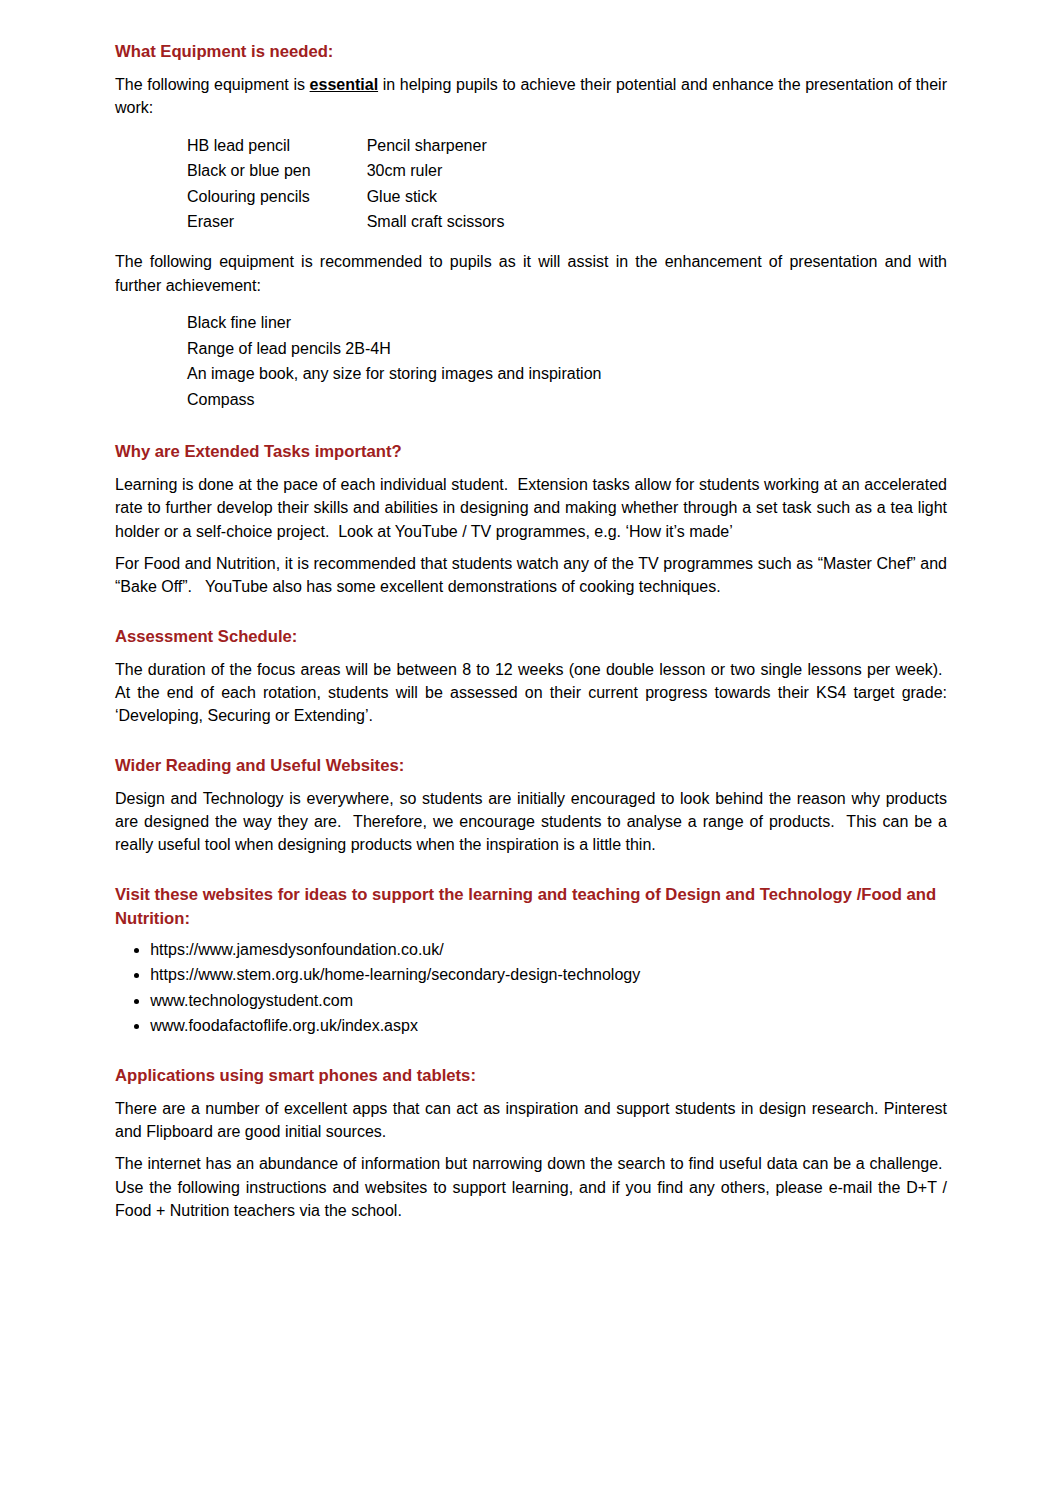What Equipment is needed:
The following equipment is essential in helping pupils to achieve their potential and enhance the presentation of their work:
| HB lead pencil | Pencil sharpener |
| Black or blue pen | 30cm ruler |
| Colouring pencils | Glue stick |
| Eraser | Small craft scissors |
The following equipment is recommended to pupils as it will assist in the enhancement of presentation and with further achievement:
Black fine liner
Range of lead pencils 2B-4H
An image book, any size for storing images and inspiration
Compass
Why are Extended Tasks important?
Learning is done at the pace of each individual student. Extension tasks allow for students working at an accelerated rate to further develop their skills and abilities in designing and making whether through a set task such as a tea light holder or a self-choice project. Look at YouTube / TV programmes, e.g. ‘How it’s made’
For Food and Nutrition, it is recommended that students watch any of the TV programmes such as “Master Chef” and “Bake Off”. YouTube also has some excellent demonstrations of cooking techniques.
Assessment Schedule:
The duration of the focus areas will be between 8 to 12 weeks (one double lesson or two single lessons per week). At the end of each rotation, students will be assessed on their current progress towards their KS4 target grade: ‘Developing, Securing or Extending’.
Wider Reading and Useful Websites:
Design and Technology is everywhere, so students are initially encouraged to look behind the reason why products are designed the way they are. Therefore, we encourage students to analyse a range of products. This can be a really useful tool when designing products when the inspiration is a little thin.
Visit these websites for ideas to support the learning and teaching of Design and Technology /Food and Nutrition:
https://www.jamesdysonfoundation.co.uk/
https://www.stem.org.uk/home-learning/secondary-design-technology
www.technologystudent.com
www.foodafactoflife.org.uk/index.aspx
Applications using smart phones and tablets:
There are a number of excellent apps that can act as inspiration and support students in design research. Pinterest and Flipboard are good initial sources.
The internet has an abundance of information but narrowing down the search to find useful data can be a challenge. Use the following instructions and websites to support learning, and if you find any others, please e-mail the D+T / Food + Nutrition teachers via the school.